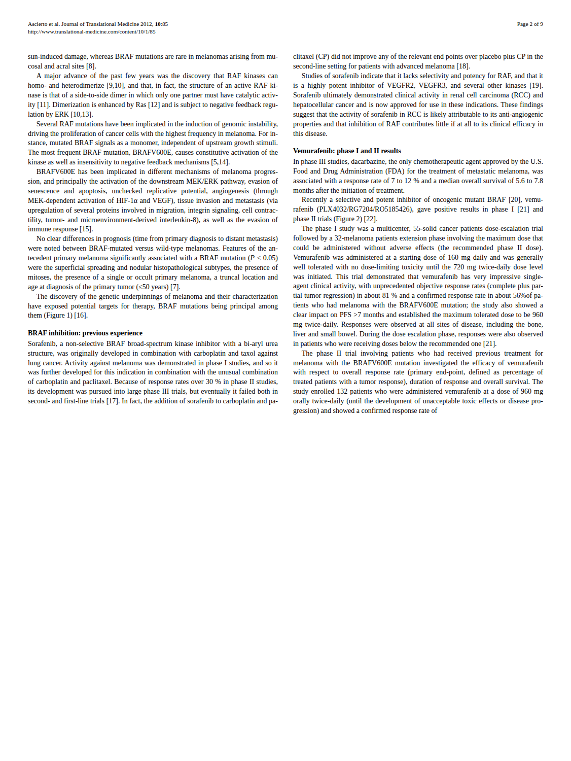Ascierto et al. Journal of Translational Medicine 2012, 10:85
http://www.translational-medicine.com/content/10/1/85
Page 2 of 9
sun-induced damage, whereas BRAF mutations are rare in melanomas arising from mucosal and acral sites [8].
A major advance of the past few years was the discovery that RAF kinases can homo- and heterodimerize [9,10], and that, in fact, the structure of an active RAF kinase is that of a side-to-side dimer in which only one partner must have catalytic activity [11]. Dimerization is enhanced by Ras [12] and is subject to negative feedback regulation by ERK [10,13].
Several RAF mutations have been implicated in the induction of genomic instability, driving the proliferation of cancer cells with the highest frequency in melanoma. For instance, mutated BRAF signals as a monomer, independent of upstream growth stimuli. The most frequent BRAF mutation, BRAFV600E, causes constitutive activation of the kinase as well as insensitivity to negative feedback mechanisms [5,14].
BRAFV600E has been implicated in different mechanisms of melanoma progression, and principally the activation of the downstream MEK/ERK pathway, evasion of senescence and apoptosis, unchecked replicative potential, angiogenesis (through MEK-dependent activation of HIF-1α and VEGF), tissue invasion and metastasis (via upregulation of several proteins involved in migration, integrin signaling, cell contractility, tumor- and microenvironment-derived interleukin-8), as well as the evasion of immune response [15].
No clear differences in prognosis (time from primary diagnosis to distant metastasis) were noted between BRAF-mutated versus wild-type melanomas. Features of the antecedent primary melanoma significantly associated with a BRAF mutation (P < 0.05) were the superficial spreading and nodular histopathological subtypes, the presence of mitoses, the presence of a single or occult primary melanoma, a truncal location and age at diagnosis of the primary tumor (≤50 years) [7].
The discovery of the genetic underpinnings of melanoma and their characterization have exposed potential targets for therapy, BRAF mutations being principal among them (Figure 1) [16].
BRAF inhibition: previous experience
Sorafenib, a non-selective BRAF broad-spectrum kinase inhibitor with a bi-aryl urea structure, was originally developed in combination with carboplatin and taxol against lung cancer. Activity against melanoma was demonstrated in phase I studies, and so it was further developed for this indication in combination with the unusual combination of carboplatin and paclitaxel. Because of response rates over 30 % in phase II studies, its development was pursued into large phase III trials, but eventually it failed both in second- and first-line trials [17]. In fact, the addition of sorafenib to carboplatin and paclitaxel (CP) did not improve any of the relevant end points over placebo plus CP in the second-line setting for patients with advanced melanoma [18].
Studies of sorafenib indicate that it lacks selectivity and potency for RAF, and that it is a highly potent inhibitor of VEGFR2, VEGFR3, and several other kinases [19]. Sorafenib ultimately demonstrated clinical activity in renal cell carcinoma (RCC) and hepatocellular cancer and is now approved for use in these indications. These findings suggest that the activity of sorafenib in RCC is likely attributable to its anti-angiogenic properties and that inhibition of RAF contributes little if at all to its clinical efficacy in this disease.
Vemurafenib: phase I and II results
In phase III studies, dacarbazine, the only chemotherapeutic agent approved by the U.S. Food and Drug Administration (FDA) for the treatment of metastatic melanoma, was associated with a response rate of 7 to 12 % and a median overall survival of 5.6 to 7.8 months after the initiation of treatment.
Recently a selective and potent inhibitor of oncogenic mutant BRAF [20], vemurafenib (PLX4032/RG7204/RO5185426), gave positive results in phase I [21] and phase II trials (Figure 2) [22].
The phase I study was a multicenter, 55-solid cancer patients dose-escalation trial followed by a 32-melanoma patients extension phase involving the maximum dose that could be administered without adverse effects (the recommended phase II dose). Vemurafenib was administered at a starting dose of 160 mg daily and was generally well tolerated with no dose-limiting toxicity until the 720 mg twice-daily dose level was initiated. This trial demonstrated that vemurafenib has very impressive single-agent clinical activity, with unprecedented objective response rates (complete plus partial tumor regression) in about 81 % and a confirmed response rate in about 56%of patients who had melanoma with the BRAFV600E mutation; the study also showed a clear impact on PFS >7 months and established the maximum tolerated dose to be 960 mg twice-daily. Responses were observed at all sites of disease, including the bone, liver and small bowel. During the dose escalation phase, responses were also observed in patients who were receiving doses below the recommended one [21].
The phase II trial involving patients who had received previous treatment for melanoma with the BRAFV600E mutation investigated the efficacy of vemurafenib with respect to overall response rate (primary end-point, defined as percentage of treated patients with a tumor response), duration of response and overall survival. The study enrolled 132 patients who were administered vemurafenib at a dose of 960 mg orally twice-daily (until the development of unacceptable toxic effects or disease progression) and showed a confirmed response rate of